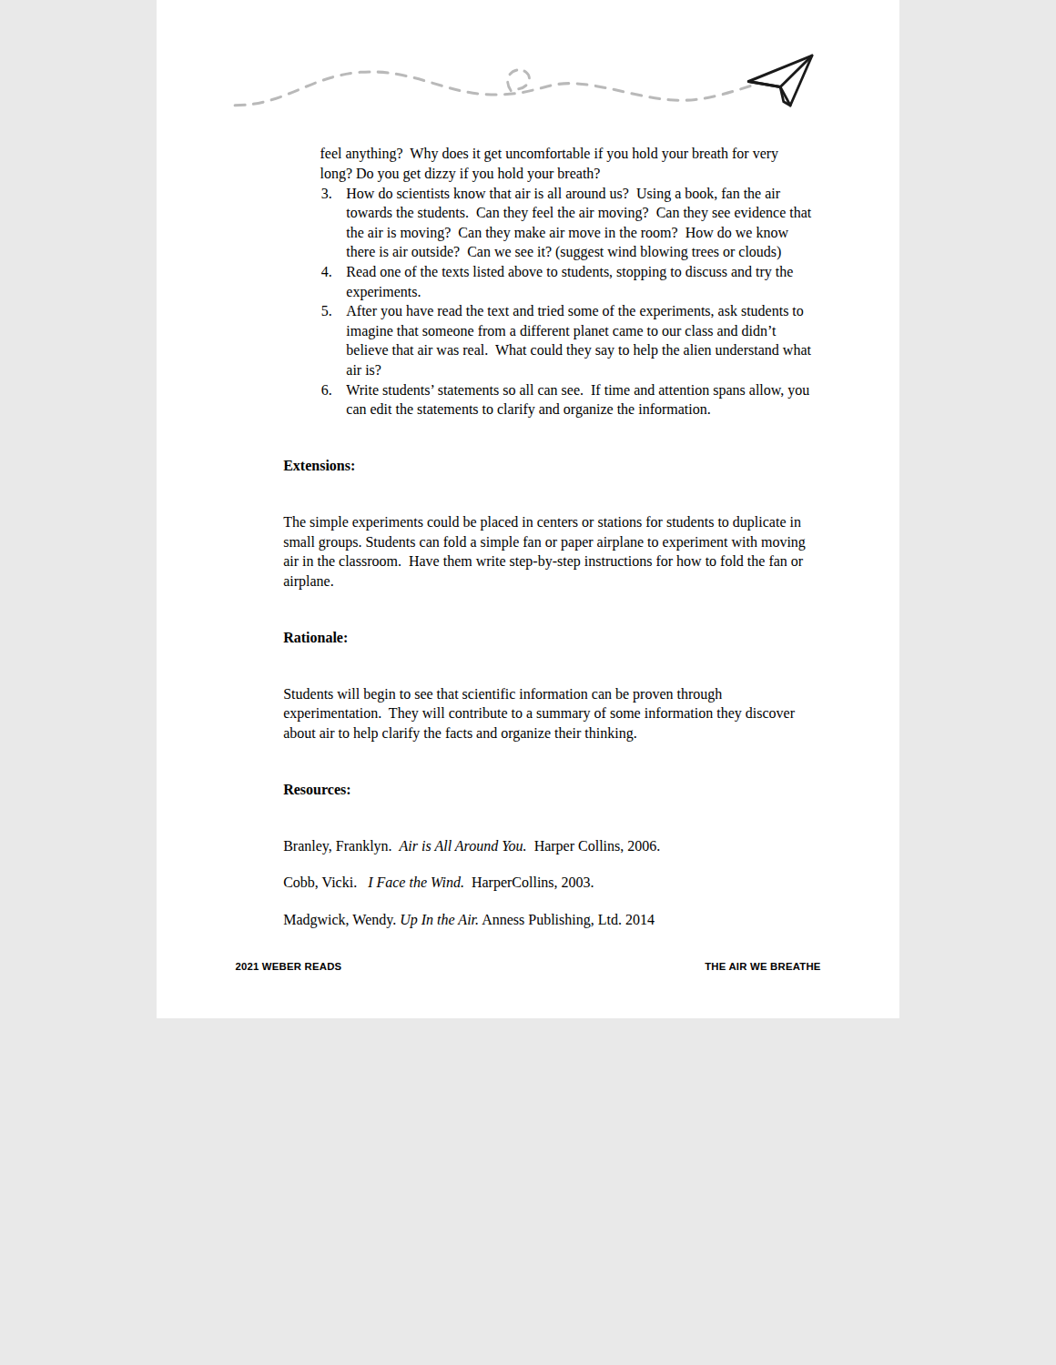feel anything? Why does it get uncomfortable if you hold your breath for very long? Do you get dizzy if you hold your breath?
How do scientists know that air is all around us? Using a book, fan the air towards the students. Can they feel the air moving? Can they see evidence that the air is moving? Can they make air move in the room? How do we know there is air outside? Can we see it? (suggest wind blowing trees or clouds)
Read one of the texts listed above to students, stopping to discuss and try the experiments.
After you have read the text and tried some of the experiments, ask students to imagine that someone from a different planet came to our class and didn’t believe that air was real. What could they say to help the alien understand what air is?
Write students’ statements so all can see. If time and attention spans allow, you can edit the statements to clarify and organize the information.
Extensions:
The simple experiments could be placed in centers or stations for students to duplicate in small groups. Students can fold a simple fan or paper airplane to experiment with moving air in the classroom. Have them write step-by-step instructions for how to fold the fan or airplane.
Rationale:
Students will begin to see that scientific information can be proven through experimentation. They will contribute to a summary of some information they discover about air to help clarify the facts and organize their thinking.
Resources:
Branley, Franklyn. Air is All Around You. Harper Collins, 2006.
Cobb, Vicki. I Face the Wind. HarperCollins, 2003.
Madgwick, Wendy. Up In the Air. Anness Publishing, Ltd. 2014
2021 WEBER READS THE AIR WE BREATHE